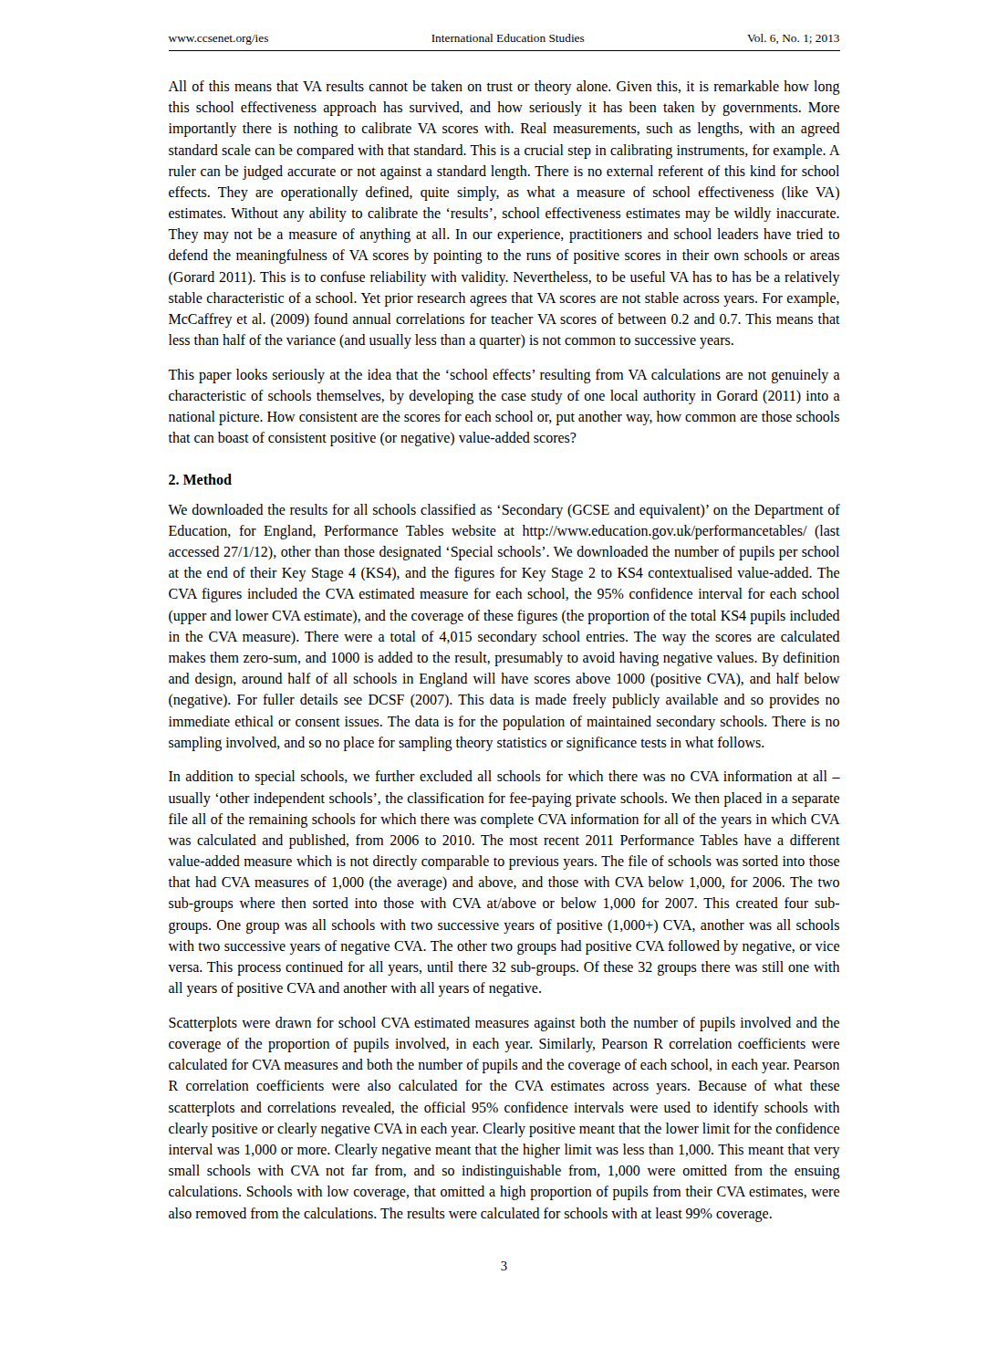www.ccsenet.org/ies International Education Studies Vol. 6, No. 1; 2013
All of this means that VA results cannot be taken on trust or theory alone. Given this, it is remarkable how long this school effectiveness approach has survived, and how seriously it has been taken by governments. More importantly there is nothing to calibrate VA scores with. Real measurements, such as lengths, with an agreed standard scale can be compared with that standard. This is a crucial step in calibrating instruments, for example. A ruler can be judged accurate or not against a standard length. There is no external referent of this kind for school effects. They are operationally defined, quite simply, as what a measure of school effectiveness (like VA) estimates. Without any ability to calibrate the ‘results’, school effectiveness estimates may be wildly inaccurate. They may not be a measure of anything at all. In our experience, practitioners and school leaders have tried to defend the meaningfulness of VA scores by pointing to the runs of positive scores in their own schools or areas (Gorard 2011). This is to confuse reliability with validity. Nevertheless, to be useful VA has to has be a relatively stable characteristic of a school. Yet prior research agrees that VA scores are not stable across years. For example, McCaffrey et al. (2009) found annual correlations for teacher VA scores of between 0.2 and 0.7. This means that less than half of the variance (and usually less than a quarter) is not common to successive years.
This paper looks seriously at the idea that the ‘school effects’ resulting from VA calculations are not genuinely a characteristic of schools themselves, by developing the case study of one local authority in Gorard (2011) into a national picture. How consistent are the scores for each school or, put another way, how common are those schools that can boast of consistent positive (or negative) value-added scores?
2. Method
We downloaded the results for all schools classified as ‘Secondary (GCSE and equivalent)’ on the Department of Education, for England, Performance Tables website at http://www.education.gov.uk/performancetables/ (last accessed 27/1/12), other than those designated ‘Special schools’. We downloaded the number of pupils per school at the end of their Key Stage 4 (KS4), and the figures for Key Stage 2 to KS4 contextualised value-added. The CVA figures included the CVA estimated measure for each school, the 95% confidence interval for each school (upper and lower CVA estimate), and the coverage of these figures (the proportion of the total KS4 pupils included in the CVA measure). There were a total of 4,015 secondary school entries. The way the scores are calculated makes them zero-sum, and 1000 is added to the result, presumably to avoid having negative values. By definition and design, around half of all schools in England will have scores above 1000 (positive CVA), and half below (negative). For fuller details see DCSF (2007). This data is made freely publicly available and so provides no immediate ethical or consent issues. The data is for the population of maintained secondary schools. There is no sampling involved, and so no place for sampling theory statistics or significance tests in what follows.
In addition to special schools, we further excluded all schools for which there was no CVA information at all – usually ‘other independent schools’, the classification for fee-paying private schools. We then placed in a separate file all of the remaining schools for which there was complete CVA information for all of the years in which CVA was calculated and published, from 2006 to 2010. The most recent 2011 Performance Tables have a different value-added measure which is not directly comparable to previous years. The file of schools was sorted into those that had CVA measures of 1,000 (the average) and above, and those with CVA below 1,000, for 2006. The two sub-groups where then sorted into those with CVA at/above or below 1,000 for 2007. This created four sub-groups. One group was all schools with two successive years of positive (1,000+) CVA, another was all schools with two successive years of negative CVA. The other two groups had positive CVA followed by negative, or vice versa. This process continued for all years, until there 32 sub-groups. Of these 32 groups there was still one with all years of positive CVA and another with all years of negative.
Scatterplots were drawn for school CVA estimated measures against both the number of pupils involved and the coverage of the proportion of pupils involved, in each year. Similarly, Pearson R correlation coefficients were calculated for CVA measures and both the number of pupils and the coverage of each school, in each year. Pearson R correlation coefficients were also calculated for the CVA estimates across years. Because of what these scatterplots and correlations revealed, the official 95% confidence intervals were used to identify schools with clearly positive or clearly negative CVA in each year. Clearly positive meant that the lower limit for the confidence interval was 1,000 or more. Clearly negative meant that the higher limit was less than 1,000. This meant that very small schools with CVA not far from, and so indistinguishable from, 1,000 were omitted from the ensuing calculations. Schools with low coverage, that omitted a high proportion of pupils from their CVA estimates, were also removed from the calculations. The results were calculated for schools with at least 99% coverage.
3